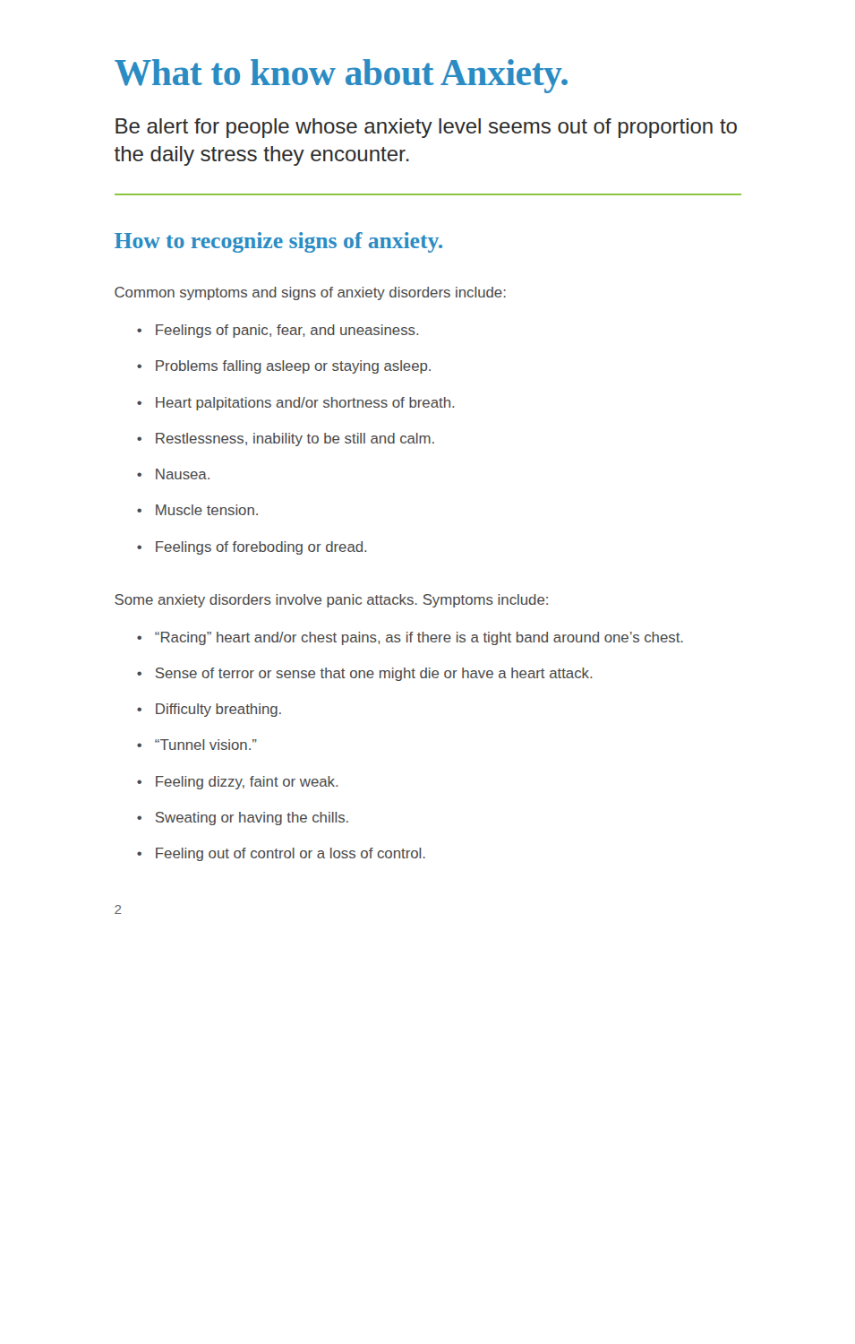What to know about Anxiety.
Be alert for people whose anxiety level seems out of proportion to the daily stress they encounter.
How to recognize signs of anxiety.
Common symptoms and signs of anxiety disorders include:
Feelings of panic, fear, and uneasiness.
Problems falling asleep or staying asleep.
Heart palpitations and/or shortness of breath.
Restlessness, inability to be still and calm.
Nausea.
Muscle tension.
Feelings of foreboding or dread.
Some anxiety disorders involve panic attacks. Symptoms include:
“Racing” heart and/or chest pains, as if there is a tight band around one’s chest.
Sense of terror or sense that one might die or have a heart attack.
Difficulty breathing.
“Tunnel vision.”
Feeling dizzy, faint or weak.
Sweating or having the chills.
Feeling out of control or a loss of control.
2